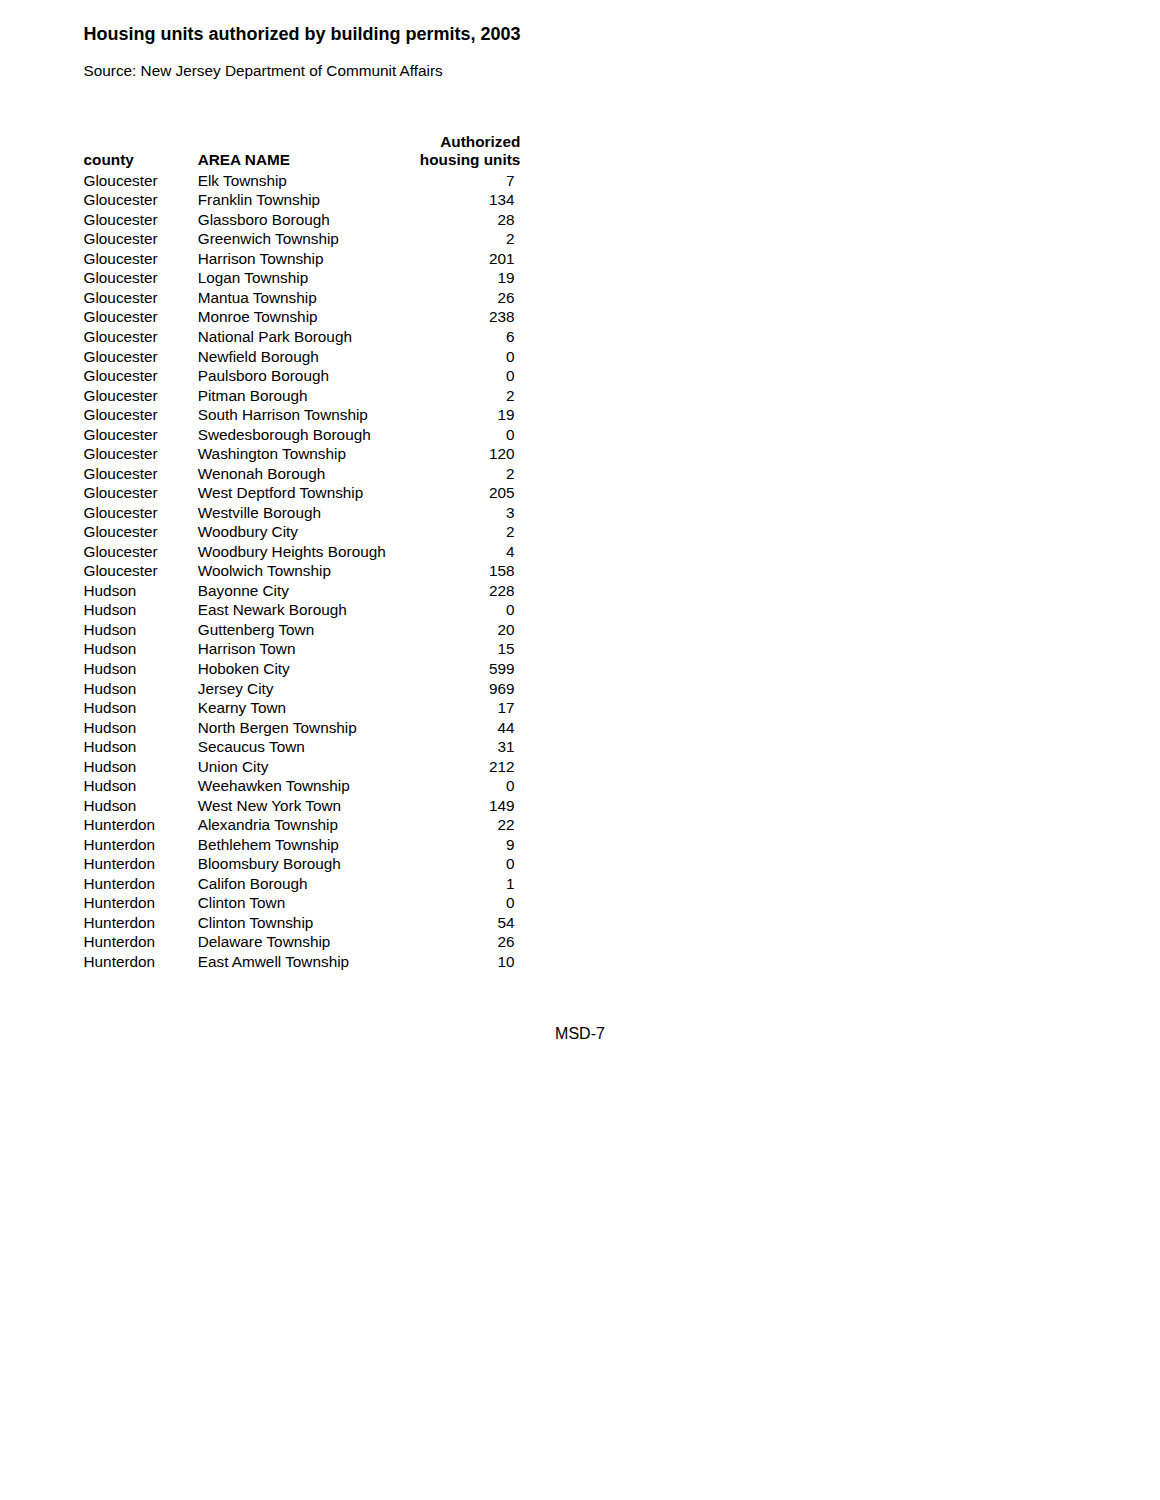Housing units authorized by building permits, 2003
Source: New Jersey Department of Communit Affairs
| | | Authorized |
| --- | --- | --- |
| county | AREA NAME | housing units |
| Gloucester | Elk Township | 7 |
| Gloucester | Franklin Township | 134 |
| Gloucester | Glassboro Borough | 28 |
| Gloucester | Greenwich Township | 2 |
| Gloucester | Harrison Township | 201 |
| Gloucester | Logan Township | 19 |
| Gloucester | Mantua Township | 26 |
| Gloucester | Monroe Township | 238 |
| Gloucester | National Park Borough | 6 |
| Gloucester | Newfield Borough | 0 |
| Gloucester | Paulsboro Borough | 0 |
| Gloucester | Pitman Borough | 2 |
| Gloucester | South Harrison Township | 19 |
| Gloucester | Swedesborough Borough | 0 |
| Gloucester | Washington Township | 120 |
| Gloucester | Wenonah Borough | 2 |
| Gloucester | West Deptford Township | 205 |
| Gloucester | Westville Borough | 3 |
| Gloucester | Woodbury City | 2 |
| Gloucester | Woodbury Heights Borough | 4 |
| Gloucester | Woolwich Township | 158 |
| Hudson | Bayonne City | 228 |
| Hudson | East Newark Borough | 0 |
| Hudson | Guttenberg Town | 20 |
| Hudson | Harrison Town | 15 |
| Hudson | Hoboken City | 599 |
| Hudson | Jersey City | 969 |
| Hudson | Kearny Town | 17 |
| Hudson | North Bergen Township | 44 |
| Hudson | Secaucus Town | 31 |
| Hudson | Union City | 212 |
| Hudson | Weehawken Township | 0 |
| Hudson | West New York Town | 149 |
| Hunterdon | Alexandria Township | 22 |
| Hunterdon | Bethlehem Township | 9 |
| Hunterdon | Bloomsbury Borough | 0 |
| Hunterdon | Califon Borough | 1 |
| Hunterdon | Clinton Town | 0 |
| Hunterdon | Clinton Township | 54 |
| Hunterdon | Delaware Township | 26 |
| Hunterdon | East Amwell Township | 10 |
MSD-7